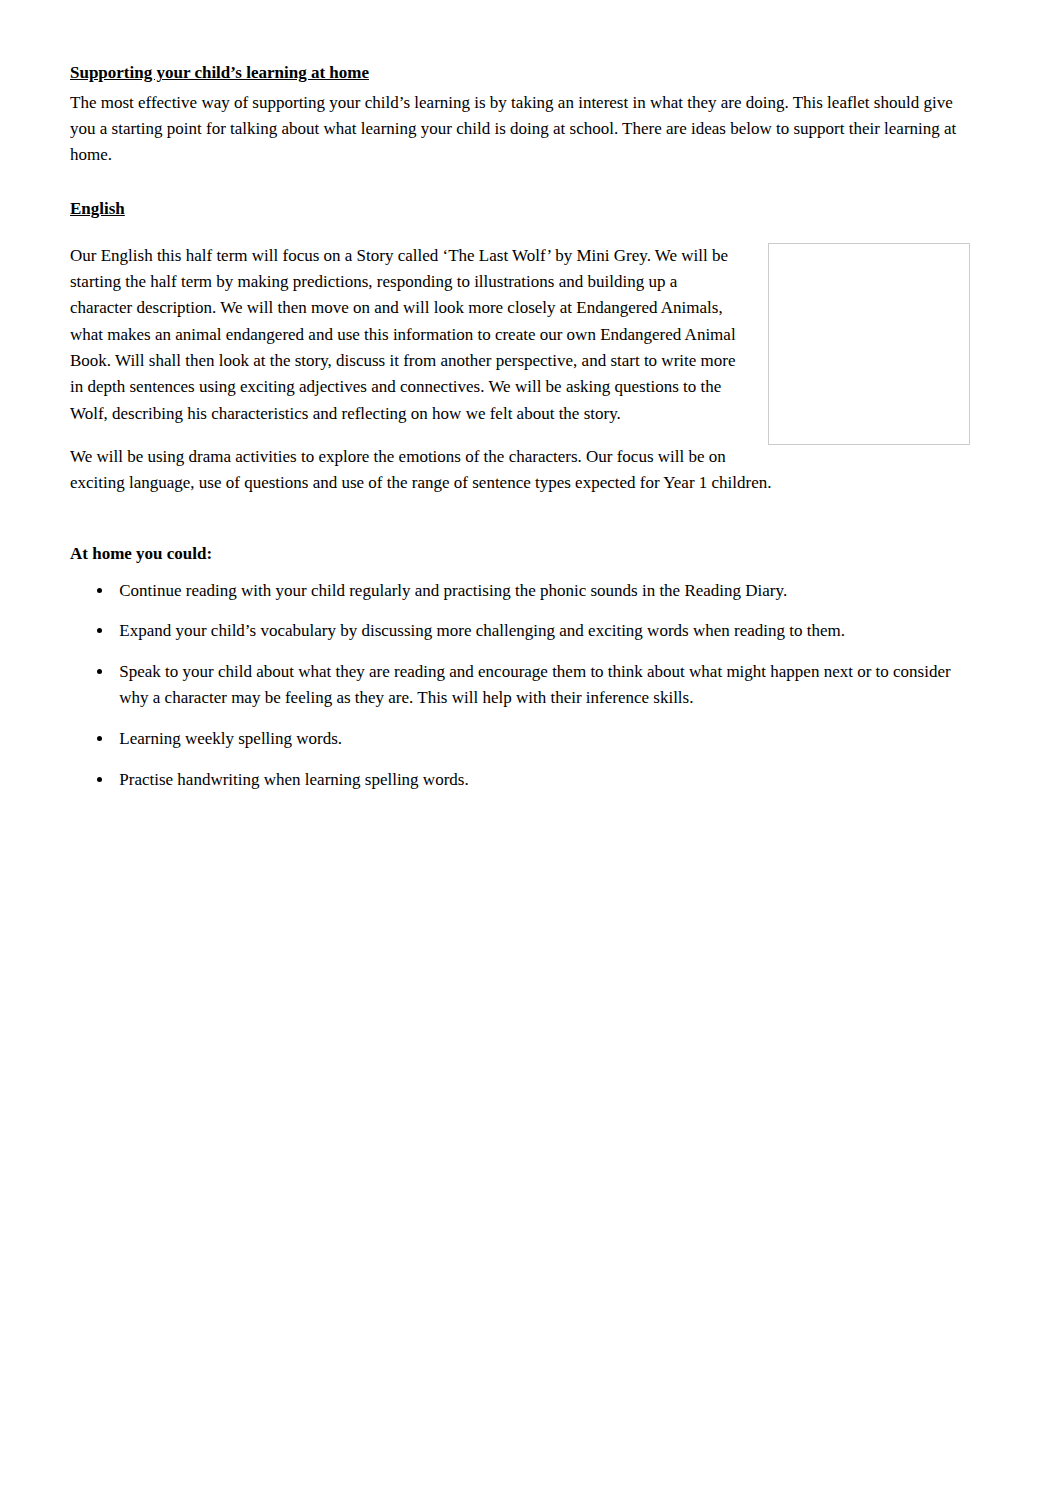Supporting your child’s learning at home
The most effective way of supporting your child’s learning is by taking an interest in what they are doing. This leaflet should give you a starting point for talking about what learning your child is doing at school. There are ideas below to support their learning at home.
English
Our English this half term will focus on a Story called ‘The Last Wolf’ by Mini Grey. We will be starting the half term by making predictions, responding to illustrations and building up a character description. We will then move on and will look more closely at Endangered Animals, what makes an animal endangered and use this information to create our own Endangered Animal Book. Will shall then look at the story, discuss it from another perspective, and start to write more in depth sentences using exciting adjectives and connectives. We will be asking questions to the Wolf, describing his characteristics and reflecting on how we felt about the story.
We will be using drama activities to explore the emotions of the characters. Our focus will be on exciting language, use of questions and use of the range of sentence types expected for Year 1 children.
At home you could:
Continue reading with your child regularly and practising the phonic sounds in the Reading Diary.
Expand your child’s vocabulary by discussing more challenging and exciting words when reading to them.
Speak to your child about what they are reading and encourage them to think about what might happen next or to consider why a character may be feeling as they are. This will help with their inference skills.
Learning weekly spelling words.
Practise handwriting when learning spelling words.